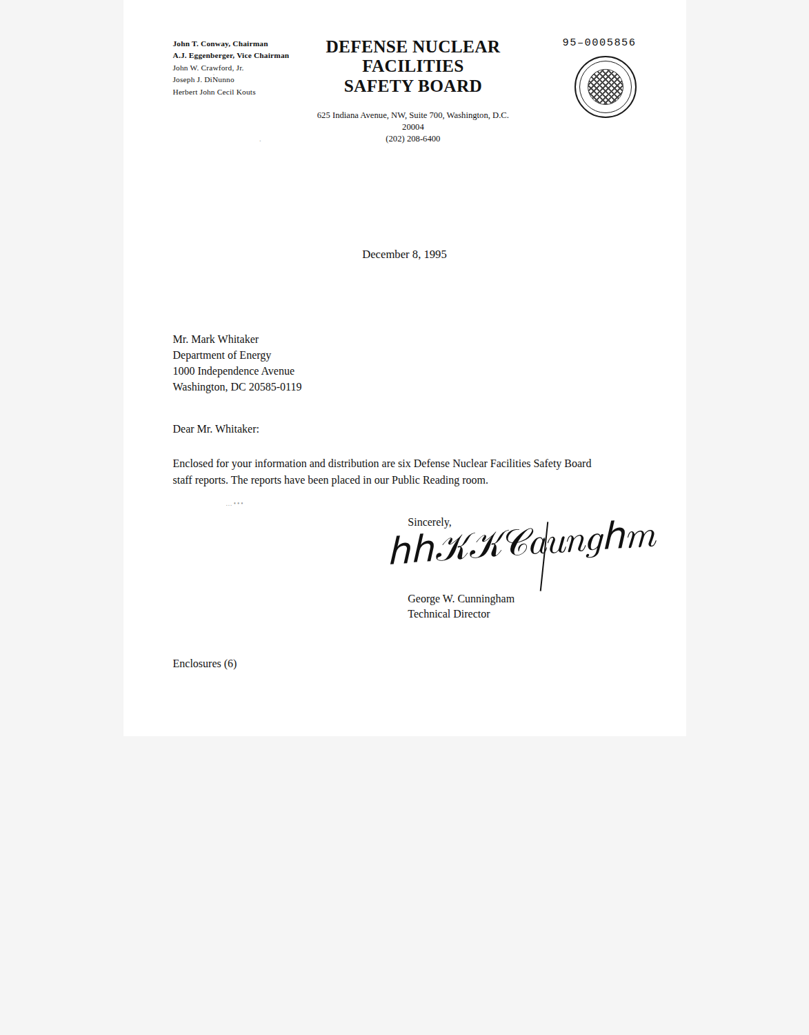John T. Conway, Chairman
A.J. Eggenberger, Vice Chairman
John W. Crawford, Jr.
Joseph J. DiNunno
Herbert John Cecil Kouts
DEFENSE NUCLEAR FACILITIES
SAFETY BOARD
625 Indiana Avenue, NW, Suite 700, Washington, D.C. 20004
(202) 208-6400
95–0005856
·
·
December 8, 1995
Mr. Mark Whitaker
Department of Energy
1000 Independence Avenue
Washington, DC 20585-0119
Dear Mr. Whitaker:
Enclosed for your information and distribution are six Defense Nuclear Facilities Safety Board staff reports. The reports have been placed in our Public Reading room.
Sincerely,
ℎℎ𝒦𝒦𝒞𝑎𝑢𝑛𝑔ℎ𝑚
George W. Cunningham
Technical Director
Enclosures (6)
…•••
· ·